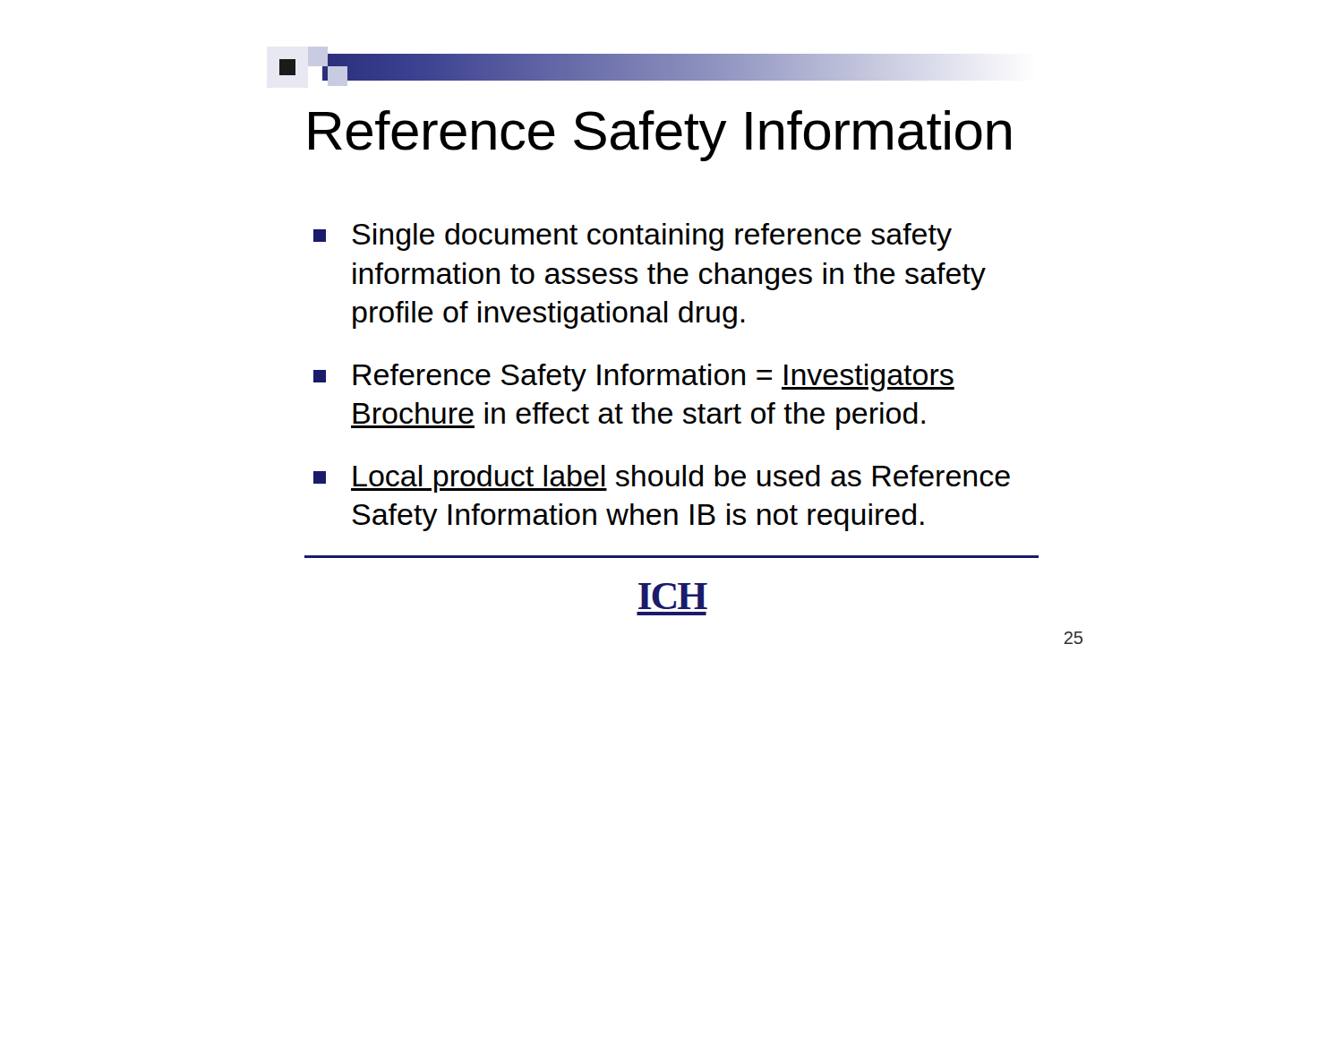Reference Safety Information
Single document containing reference safety information to assess the changes in the safety profile of investigational drug.
Reference Safety Information = Investigators Brochure in effect at the start of the period.
Local product label should be used as Reference Safety Information when IB is not required.
ICH
25